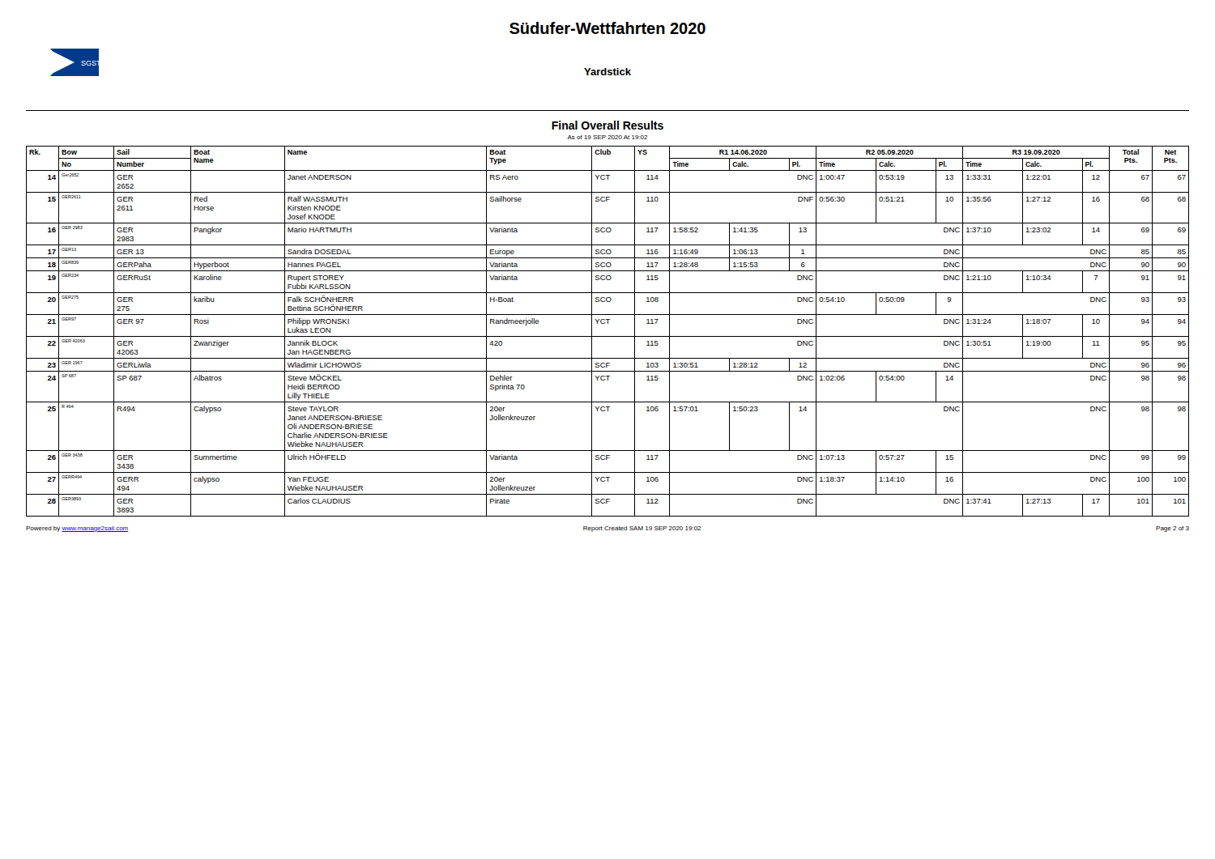Südufer-Wettfahrten 2020
Yardstick
Final Overall Results
As of 19 SEP 2020 At 19:02
| Rk. | Bow | Sail | Boat Name | Name | Boat Type | Club | YS | R1 14.06.2020 | R2 05.09.2020 | R3 19.09.2020 | Total Pts. | Net Pts. |
| --- | --- | --- | --- | --- | --- | --- | --- | --- | --- | --- | --- | --- |
| No | Number | Time | Calc. | Pl. | Time | Calc. | Pl. | Time | Calc. | Pl. |
| 14 | Ger2652 | GER 2652 | | Janet ANDERSON | RS Aero | YCT | 114 | DNC | 1:00:47 | 0:53:19 | 13 | 1:33:31 | 1:22:01 | 12 | 67 | 67 |
| 15 | GER2611 | GER 2611 | Red Horse | Ralf WASSMUTH Kirsten KNODE Josef KNODE | Sailhorse | SCF | 110 | DNF | 0:56:30 | 0:51:21 | 10 | 1:35:56 | 1:27:12 | 16 | 68 | 68 |
| 16 | GER 2983 | GER 2983 | Pangkor | Mario HARTMUTH | Varianta | SCO | 117 | 1:58:52 | 1:41:35 | 13 | DNC | 1:37:10 | 1:23:02 | 14 | 69 | 69 |
| 17 | GER13 | GER 13 | | Sandra DOSEDAL | Europe | SCO | 116 | 1:16:49 | 1:06:13 | 1 | DNC | DNC | 85 | 85 |
| 18 | GER839 | GERPaha | Hyperboot | Hannes PAGEL | Varianta | SCO | 117 | 1:28:48 | 1:15:53 | 6 | DNC | DNC | 90 | 90 |
| 19 | GER234 | GERRuSt | Karoline | Rupert STOREY Fubbi KARLSSON | Varianta | SCO | 115 | DNC | DNC | 1:21:10 | 1:10:34 | 7 | 91 | 91 |
| 20 | GER275 | GER 275 | karibu | Falk SCHÖNHERR Bettina SCHÖNHERR | H-Boat | SCO | 108 | DNC | 0:54:10 | 0:50:09 | 9 | DNC | 93 | 93 |
| 21 | GER97 | GER 97 | Rosi | Philipp WRONSKI Lukas LEON | Randmeerjolle | YCT | 117 | DNC | DNC | 1:31:24 | 1:18:07 | 10 | 94 | 94 |
| 22 | GER 42063 | GER 42063 | Zwanziger | Jannik BLOCK Jan HAGENBERG | 420 | | 115 | DNC | DNC | 1:30:51 | 1:19:00 | 11 | 95 | 95 |
| 23 | GER 1967 | GERLiwla | | Wladimir LICHOWOS | | SCF | 103 | 1:30:51 | 1:28:12 | 12 | DNC | DNC | 96 | 96 |
| 24 | SP 687 | SP 687 | Albatros | Steve MÖCKEL Heidi BERROD Lilly THIELE | Dehler Sprinta 70 | YCT | 115 | DNC | 1:02:06 | 0:54:00 | 14 | DNC | 98 | 98 |
| 25 | R 494 | R494 | Calypso | Steve TAYLOR Janet ANDERSON-BRIESE Oli ANDERSON-BRIESE Charlie ANDERSON-BRIESE Wiebke NAUHAUSER | 20er Jollenkreuzer | YCT | 106 | 1:57:01 | 1:50:23 | 14 | DNC | DNC | 98 | 98 |
| 26 | GER 3438 | GER 3438 | Summertime | Ulrich HÖHFELD | Varianta | SCF | 117 | DNC | 1:07:13 | 0:57:27 | 15 | DNC | 99 | 99 |
| 27 | GERR494 | GERR 494 | calypso | Yan FEUGE Wiebke NAUHAUSER | 20er Jollenkreuzer | YCT | 106 | DNC | 1:18:37 | 1:14:10 | 16 | DNC | 100 | 100 |
| 28 | GER3893 | GER 3893 | | Carlos CLAUDIUS | Pirate | SCF | 112 | DNC | DNC | 1:37:41 | 1:27:13 | 17 | 101 | 101 |
Powered by www.manage2sail.com Report Created SAM 19 SEP 2020 19:02 Page 2 of 3